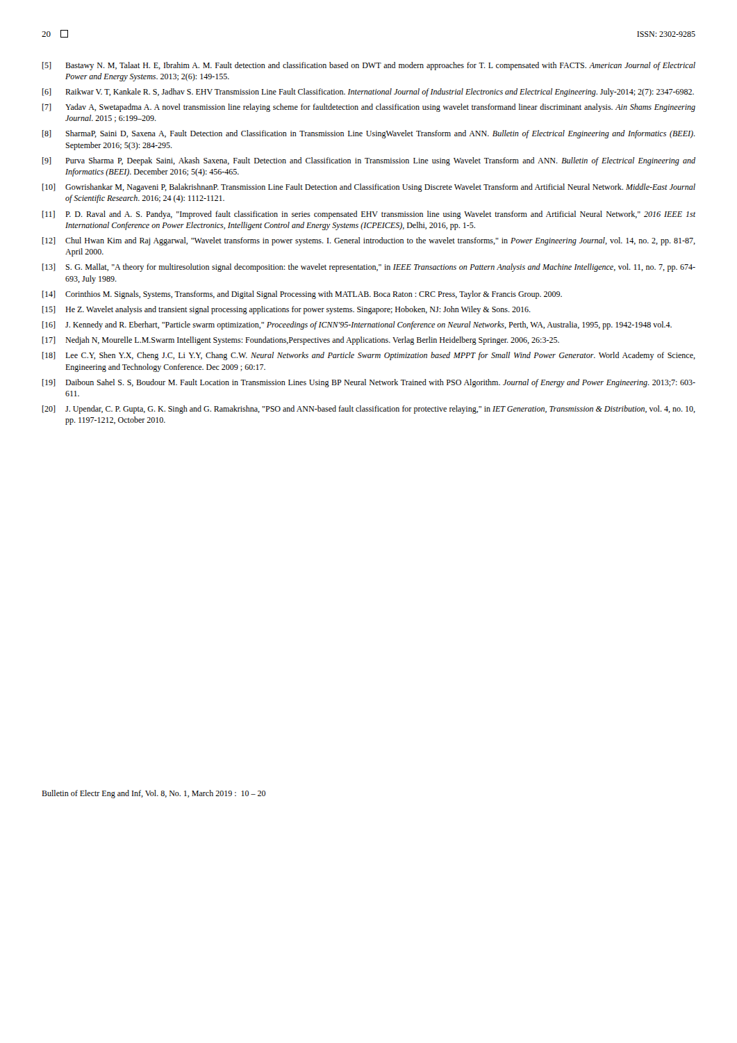20
ISSN: 2302-9285
[5] Bastawy N. M, Talaat H. E, Ibrahim A. M. Fault detection and classification based on DWT and modern approaches for T. L compensated with FACTS. American Journal of Electrical Power and Energy Systems. 2013; 2(6): 149-155.
[6] Raikwar V. T, Kankale R. S, Jadhav S. EHV Transmission Line Fault Classification. International Journal of Industrial Electronics and Electrical Engineering. July-2014; 2(7): 2347-6982.
[7] Yadav A, Swetapadma A. A novel transmission line relaying scheme for faultdetection and classification using wavelet transformand linear discriminant analysis. Ain Shams Engineering Journal. 2015 ; 6:199–209.
[8] SharmaP, Saini D, Saxena A, Fault Detection and Classification in Transmission Line UsingWavelet Transform and ANN. Bulletin of Electrical Engineering and Informatics (BEEI). September 2016; 5(3): 284-295.
[9] Purva Sharma P, Deepak Saini, Akash Saxena, Fault Detection and Classification in Transmission Line using Wavelet Transform and ANN. Bulletin of Electrical Engineering and Informatics (BEEI). December 2016; 5(4): 456-465.
[10] Gowrishankar M, Nagaveni P, BalakrishnanP. Transmission Line Fault Detection and Classification Using Discrete Wavelet Transform and Artificial Neural Network. Middle-East Journal of Scientific Research. 2016; 24 (4): 1112-1121.
[11] P. D. Raval and A. S. Pandya, "Improved fault classification in series compensated EHV transmission line using Wavelet transform and Artificial Neural Network," 2016 IEEE 1st International Conference on Power Electronics, Intelligent Control and Energy Systems (ICPEICES), Delhi, 2016, pp. 1-5.
[12] Chul Hwan Kim and Raj Aggarwal, "Wavelet transforms in power systems. I. General introduction to the wavelet transforms," in Power Engineering Journal, vol. 14, no. 2, pp. 81-87, April 2000.
[13] S. G. Mallat, "A theory for multiresolution signal decomposition: the wavelet representation," in IEEE Transactions on Pattern Analysis and Machine Intelligence, vol. 11, no. 7, pp. 674-693, July 1989.
[14] Corinthios M. Signals, Systems, Transforms, and Digital Signal Processing with MATLAB. Boca Raton : CRC Press, Taylor & Francis Group. 2009.
[15] He Z. Wavelet analysis and transient signal processing applications for power systems. Singapore; Hoboken, NJ: John Wiley & Sons. 2016.
[16] J. Kennedy and R. Eberhart, "Particle swarm optimization," Proceedings of ICNN'95-International Conference on Neural Networks, Perth, WA, Australia, 1995, pp. 1942-1948 vol.4.
[17] Nedjah N, Mourelle L.M.Swarm Intelligent Systems: Foundations,Perspectives and Applications. Verlag Berlin Heidelberg Springer. 2006, 26:3-25.
[18] Lee C.Y, Shen Y.X, Cheng J.C, Li Y.Y, Chang C.W. Neural Networks and Particle Swarm Optimization based MPPT for Small Wind Power Generator. World Academy of Science, Engineering and Technology Conference. Dec 2009 ; 60:17.
[19] Daiboun Sahel S. S, Boudour M. Fault Location in Transmission Lines Using BP Neural Network Trained with PSO Algorithm. Journal of Energy and Power Engineering. 2013;7: 603-611.
[20] J. Upendar, C. P. Gupta, G. K. Singh and G. Ramakrishna, "PSO and ANN-based fault classification for protective relaying," in IET Generation, Transmission & Distribution, vol. 4, no. 10, pp. 1197-1212, October 2010.
Bulletin of Electr Eng and Inf, Vol. 8, No. 1, March 2019 : 10 – 20